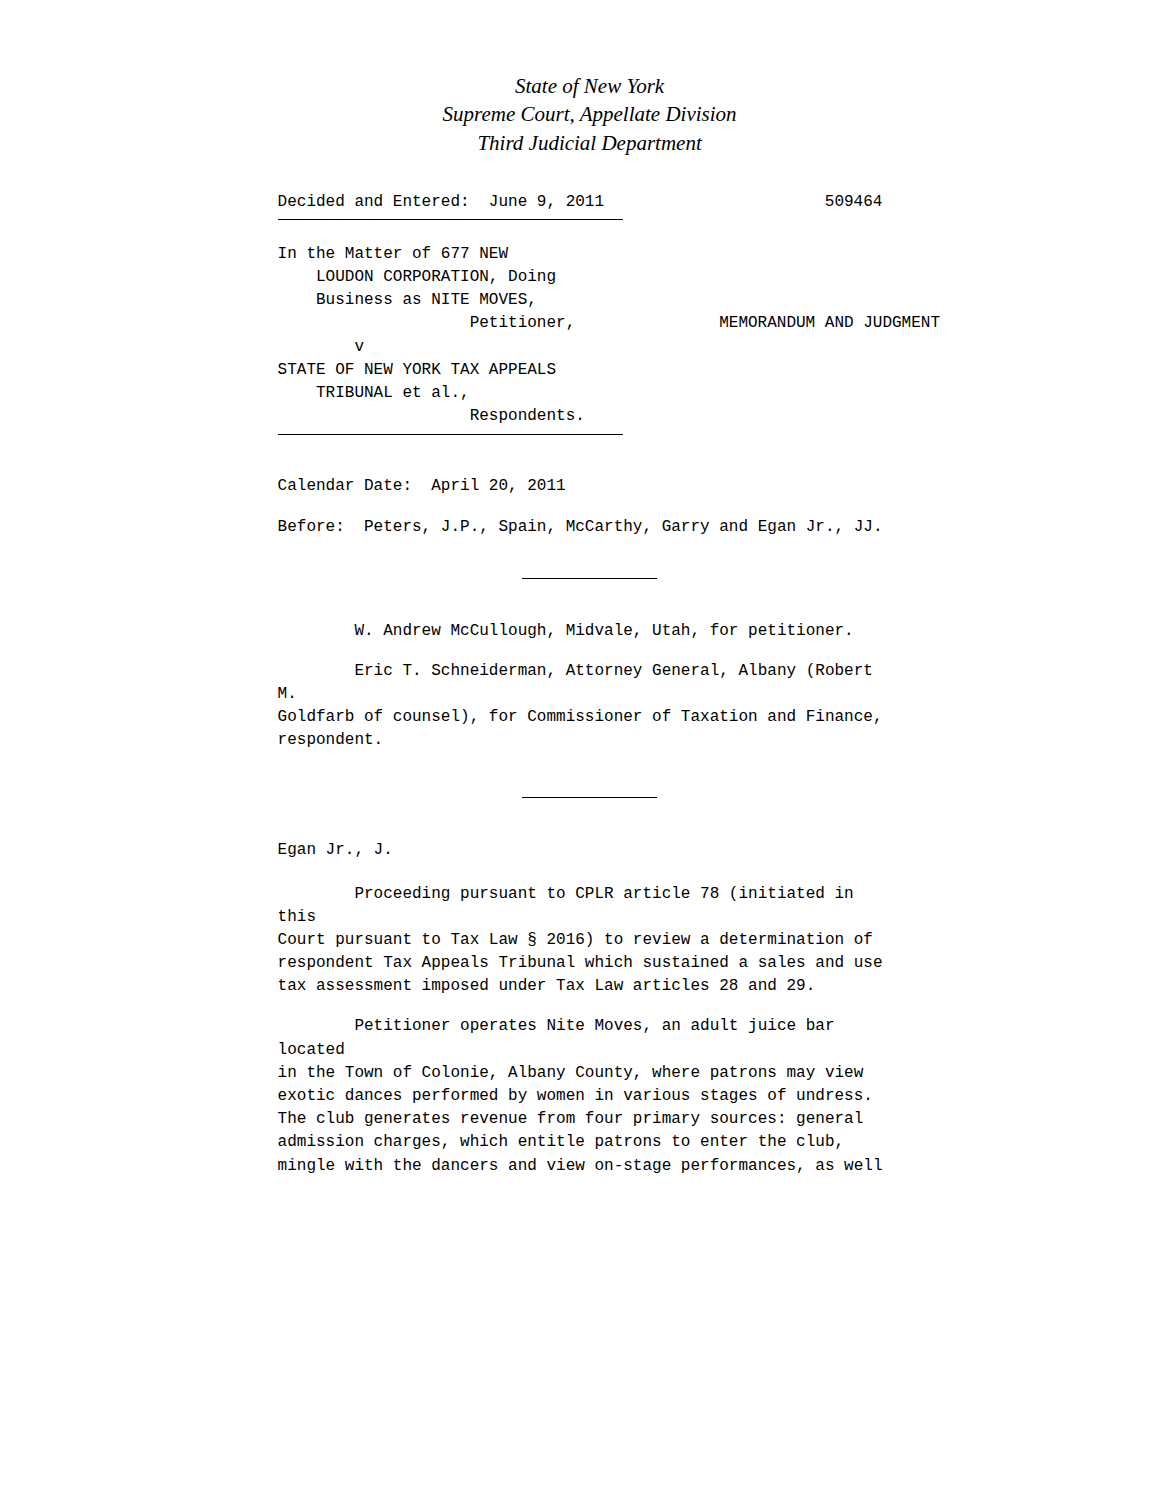State of New York
Supreme Court, Appellate Division
Third Judicial Department
Decided and Entered: June 9, 2011 509464
In the Matter of 677 NEW LOUDON CORPORATION, Doing Business as NITE MOVES, Petitioner, v STATE OF NEW YORK TAX APPEALS TRIBUNAL et al., Respondents.MEMORANDUM AND JUDGMENT
Calendar Date: April 20, 2011
Before: Peters, J.P., Spain, McCarthy, Garry and Egan Jr., JJ.
W. Andrew McCullough, Midvale, Utah, for petitioner.
Eric T. Schneiderman, Attorney General, Albany (Robert M. Goldfarb of counsel), for Commissioner of Taxation and Finance, respondent.
Egan Jr., J.
Proceeding pursuant to CPLR article 78 (initiated in this Court pursuant to Tax Law § 2016) to review a determination of respondent Tax Appeals Tribunal which sustained a sales and use tax assessment imposed under Tax Law articles 28 and 29.
Petitioner operates Nite Moves, an adult juice bar located in the Town of Colonie, Albany County, where patrons may view exotic dances performed by women in various stages of undress. The club generates revenue from four primary sources: general admission charges, which entitle patrons to enter the club, mingle with the dancers and view on-stage performances, as well